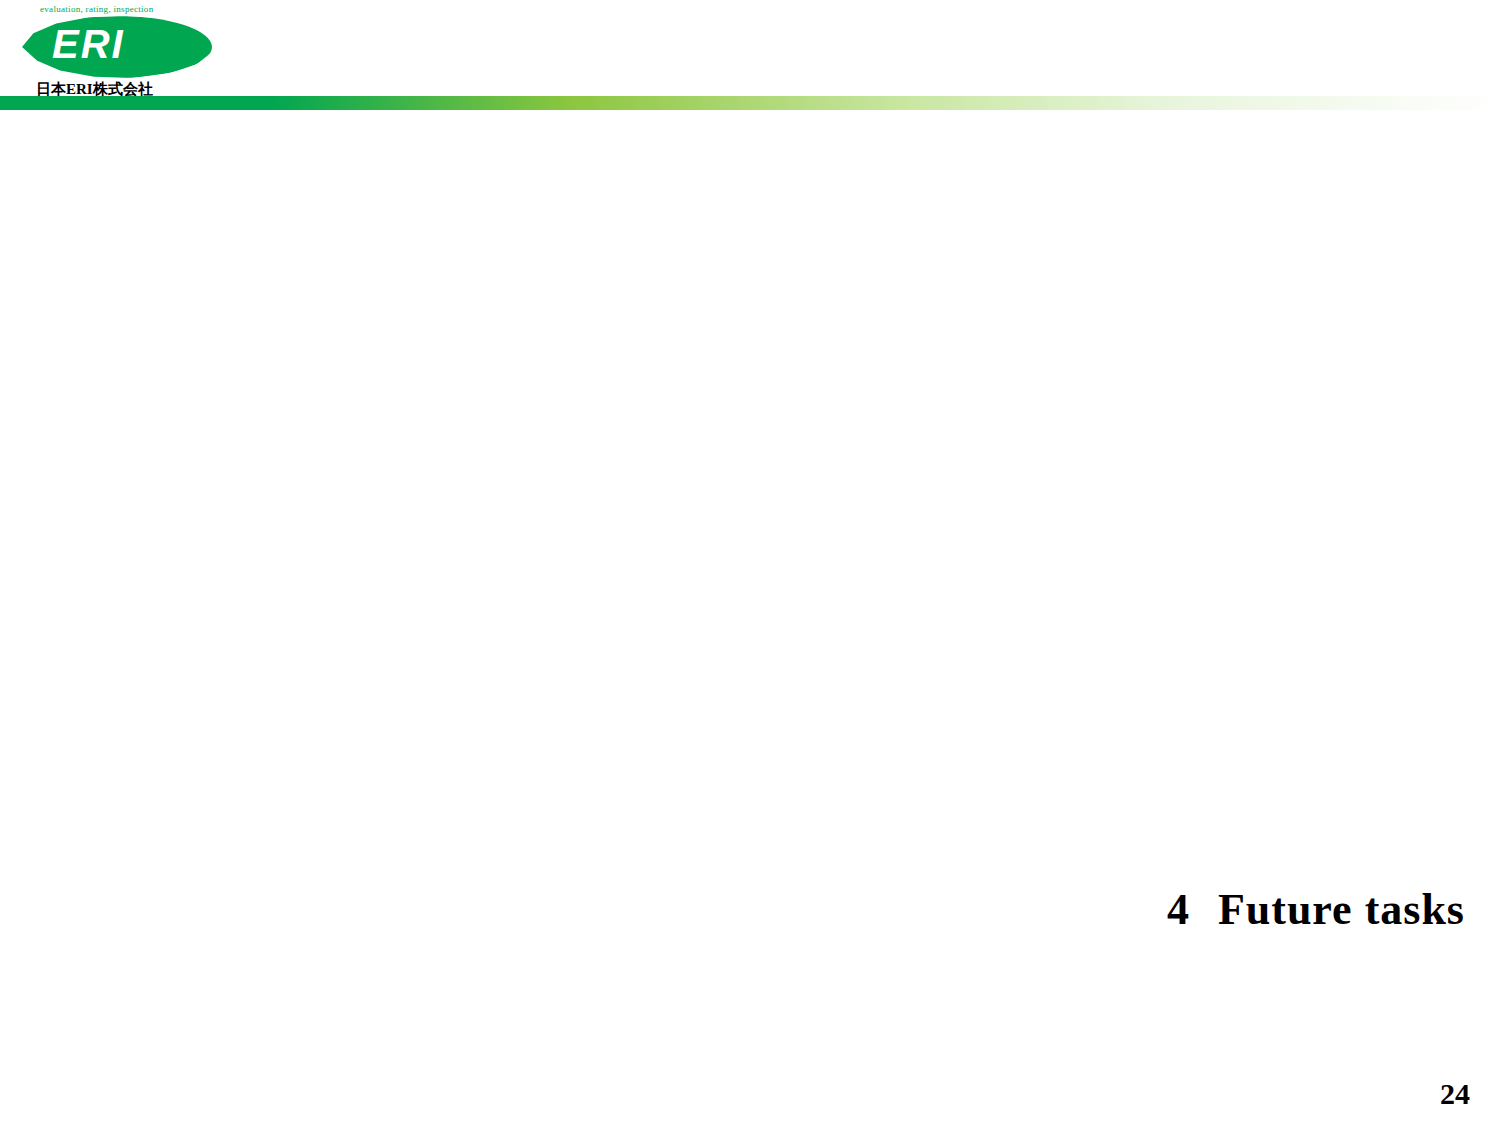evaluation, rating, inspection
ERI
日本ERI株式会社
4 Future tasks
24